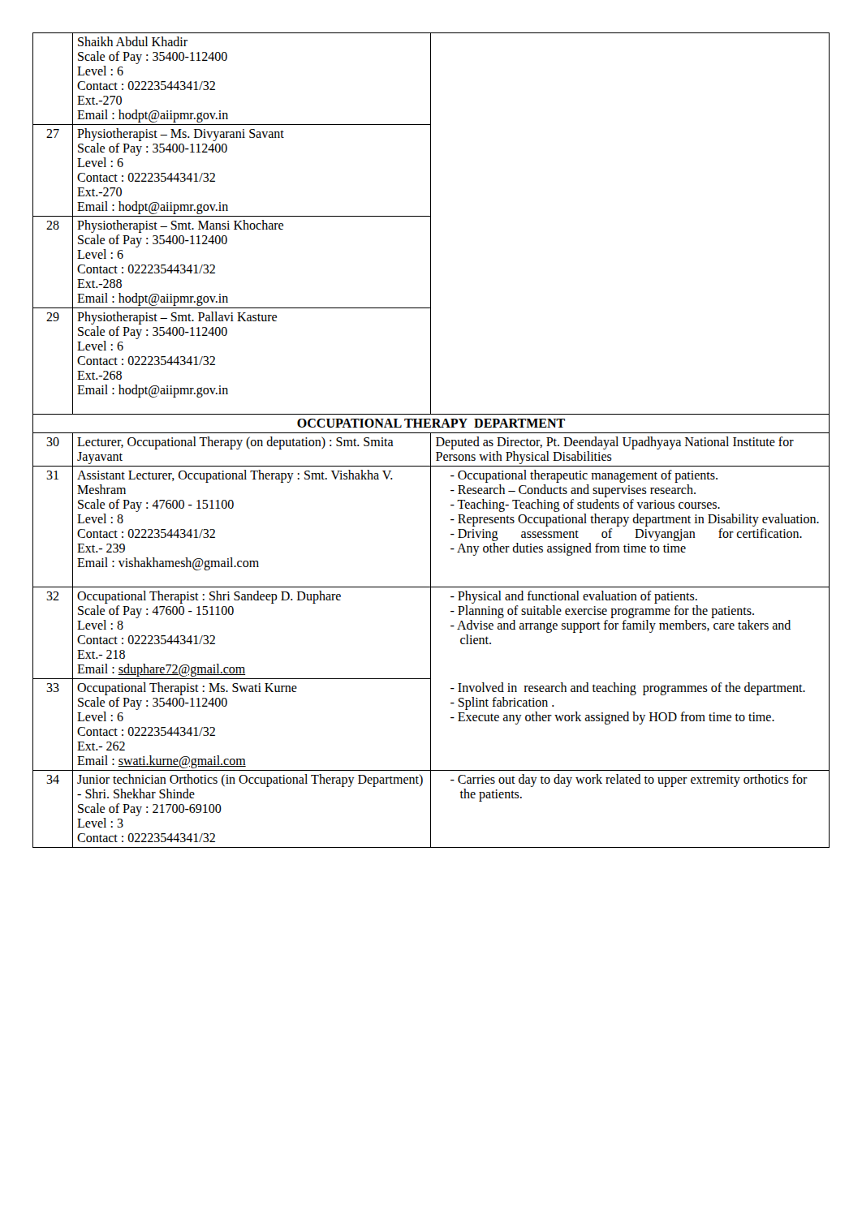| | Shaikh Abdul Khadir Scale of Pay : 35400-112400 Level : 6 Contact : 02223544341/32 Ext.-270 Email : hodpt@aiipmr.gov.in | |
| 27 | Physiotherapist – Ms. Divyarani Savant Scale of Pay : 35400-112400 Level : 6 Contact : 02223544341/32 Ext.-270 Email : hodpt@aiipmr.gov.in | |
| 28 | Physiotherapist – Smt. Mansi Khochare Scale of Pay : 35400-112400 Level : 6 Contact : 02223544341/32 Ext.-288 Email : hodpt@aiipmr.gov.in | |
| 29 | Physiotherapist – Smt. Pallavi Kasture Scale of Pay : 35400-112400 Level : 6 Contact : 02223544341/32 Ext.-268 Email : hodpt@aiipmr.gov.in | |
| OCCUPATIONAL THERAPY DEPARTMENT |
| 30 | Lecturer, Occupational Therapy (on deputation) : Smt. Smita Jayavant | Deputed as Director, Pt. Deendayal Upadhyaya National Institute for Persons with Physical Disabilities |
| 31 | Assistant Lecturer, Occupational Therapy : Smt. Vishakha V. Meshram Scale of Pay : 47600 - 151100 Level : 8 Contact : 02223544341/32 Ext.- 239 Email : vishakhamesh@gmail.com | Occupational therapeutic management of patients. Research – Conducts and supervises research. Teaching- Teaching of students of various courses. Represents Occupational therapy department in Disability evaluation. Driving assessment of Divyangjan for certification. Any other duties assigned from time to time |
| 32 | Occupational Therapist : Shri Sandeep D. Duphare Scale of Pay : 47600 - 151100 Level : 8 Contact : 02223544341/32 Ext.- 218 Email : sduphare72@gmail.com | Physical and functional evaluation of patients. Planning of suitable exercise programme for the patients. Advise and arrange support for family members, care takers and client. |
| 33 | Occupational Therapist : Ms. Swati Kurne Scale of Pay : 35400-112400 Level : 6 Contact : 02223544341/32 Ext.- 262 Email : swati.kurne@gmail.com | Involved in research and teaching programmes of the department. Splint fabrication . Execute any other work assigned by HOD from time to time. |
| 34 | Junior technician Orthotics (in Occupational Therapy Department) - Shri. Shekhar Shinde Scale of Pay : 21700-69100 Level : 3 Contact : 02223544341/32 | Carries out day to day work related to upper extremity orthotics for the patients. |